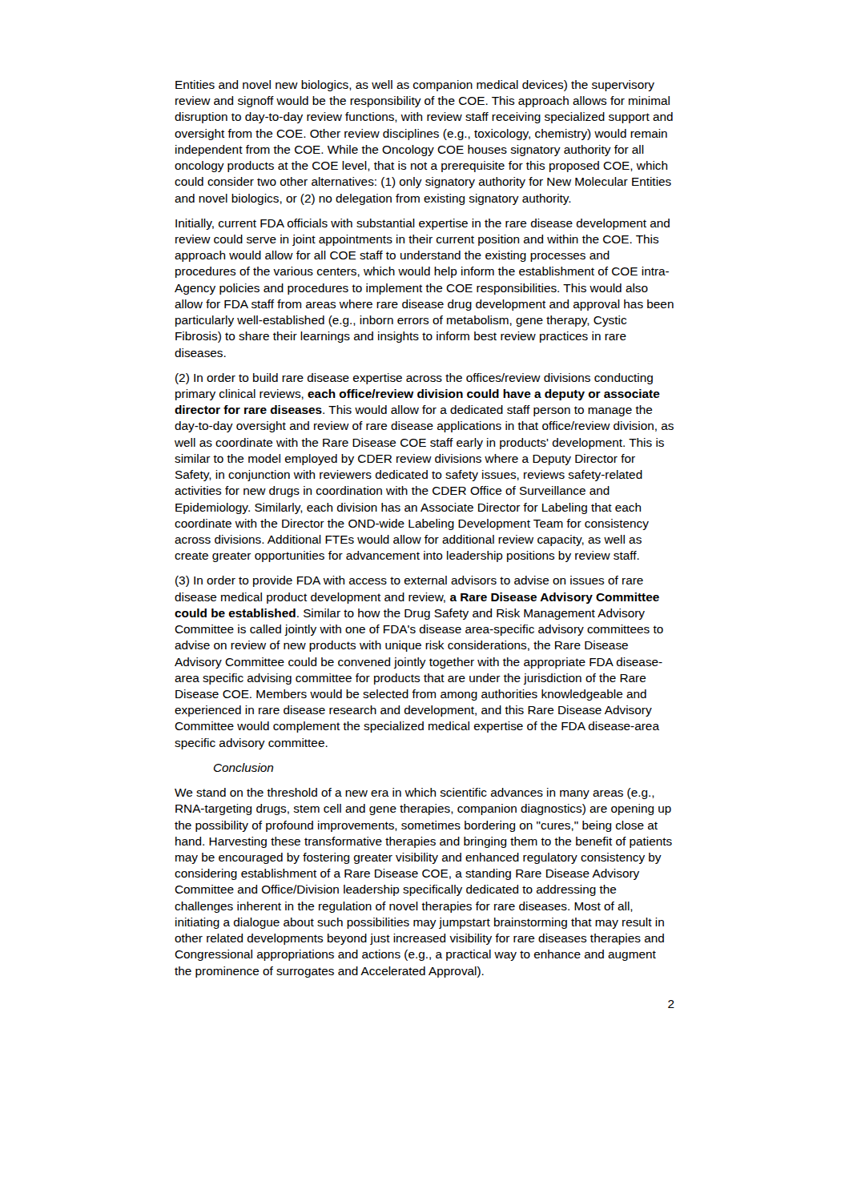Entities and novel new biologics, as well as companion medical devices) the supervisory review and signoff would be the responsibility of the COE. This approach allows for minimal disruption to day-to-day review functions, with review staff receiving specialized support and oversight from the COE. Other review disciplines (e.g., toxicology, chemistry) would remain independent from the COE. While the Oncology COE houses signatory authority for all oncology products at the COE level, that is not a prerequisite for this proposed COE, which could consider two other alternatives: (1) only signatory authority for New Molecular Entities and novel biologics, or (2) no delegation from existing signatory authority.
Initially, current FDA officials with substantial expertise in the rare disease development and review could serve in joint appointments in their current position and within the COE. This approach would allow for all COE staff to understand the existing processes and procedures of the various centers, which would help inform the establishment of COE intra-Agency policies and procedures to implement the COE responsibilities. This would also allow for FDA staff from areas where rare disease drug development and approval has been particularly well-established (e.g., inborn errors of metabolism, gene therapy, Cystic Fibrosis) to share their learnings and insights to inform best review practices in rare diseases.
(2) In order to build rare disease expertise across the offices/review divisions conducting primary clinical reviews, each office/review division could have a deputy or associate director for rare diseases. This would allow for a dedicated staff person to manage the day-to-day oversight and review of rare disease applications in that office/review division, as well as coordinate with the Rare Disease COE staff early in products' development. This is similar to the model employed by CDER review divisions where a Deputy Director for Safety, in conjunction with reviewers dedicated to safety issues, reviews safety-related activities for new drugs in coordination with the CDER Office of Surveillance and Epidemiology. Similarly, each division has an Associate Director for Labeling that each coordinate with the Director the OND-wide Labeling Development Team for consistency across divisions. Additional FTEs would allow for additional review capacity, as well as create greater opportunities for advancement into leadership positions by review staff.
(3) In order to provide FDA with access to external advisors to advise on issues of rare disease medical product development and review, a Rare Disease Advisory Committee could be established. Similar to how the Drug Safety and Risk Management Advisory Committee is called jointly with one of FDA's disease area-specific advisory committees to advise on review of new products with unique risk considerations, the Rare Disease Advisory Committee could be convened jointly together with the appropriate FDA disease-area specific advising committee for products that are under the jurisdiction of the Rare Disease COE. Members would be selected from among authorities knowledgeable and experienced in rare disease research and development, and this Rare Disease Advisory Committee would complement the specialized medical expertise of the FDA disease-area specific advisory committee.
Conclusion
We stand on the threshold of a new era in which scientific advances in many areas (e.g., RNA-targeting drugs, stem cell and gene therapies, companion diagnostics) are opening up the possibility of profound improvements, sometimes bordering on "cures," being close at hand. Harvesting these transformative therapies and bringing them to the benefit of patients may be encouraged by fostering greater visibility and enhanced regulatory consistency by considering establishment of a Rare Disease COE, a standing Rare Disease Advisory Committee and Office/Division leadership specifically dedicated to addressing the challenges inherent in the regulation of novel therapies for rare diseases. Most of all, initiating a dialogue about such possibilities may jumpstart brainstorming that may result in other related developments beyond just increased visibility for rare diseases therapies and Congressional appropriations and actions (e.g., a practical way to enhance and augment the prominence of surrogates and Accelerated Approval).
2